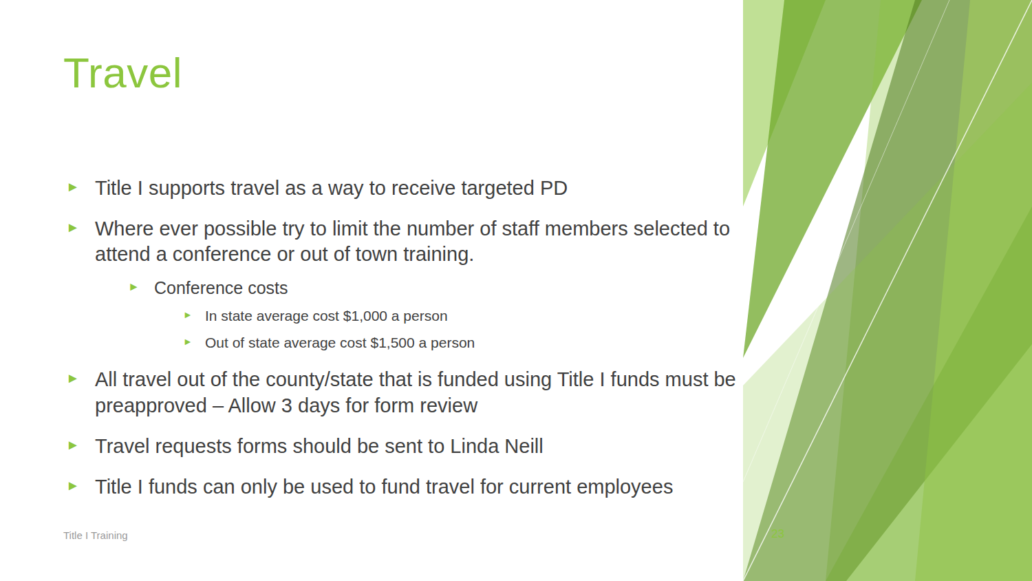Travel
►Title I supports travel as a way to receive targeted PD
►Where ever possible try to limit the number of staff members selected to attend a conference or out of town training.
►Conference costs
►In state average cost $1,000 a person
►Out of state average cost $1,500 a person
►All travel out of the county/state that is funded using Title I funds must be preapproved – Allow 3 days for form review
►Travel requests forms should be sent to Linda Neill
►Title I funds can only be used to fund travel for current employees
Title I Training
23